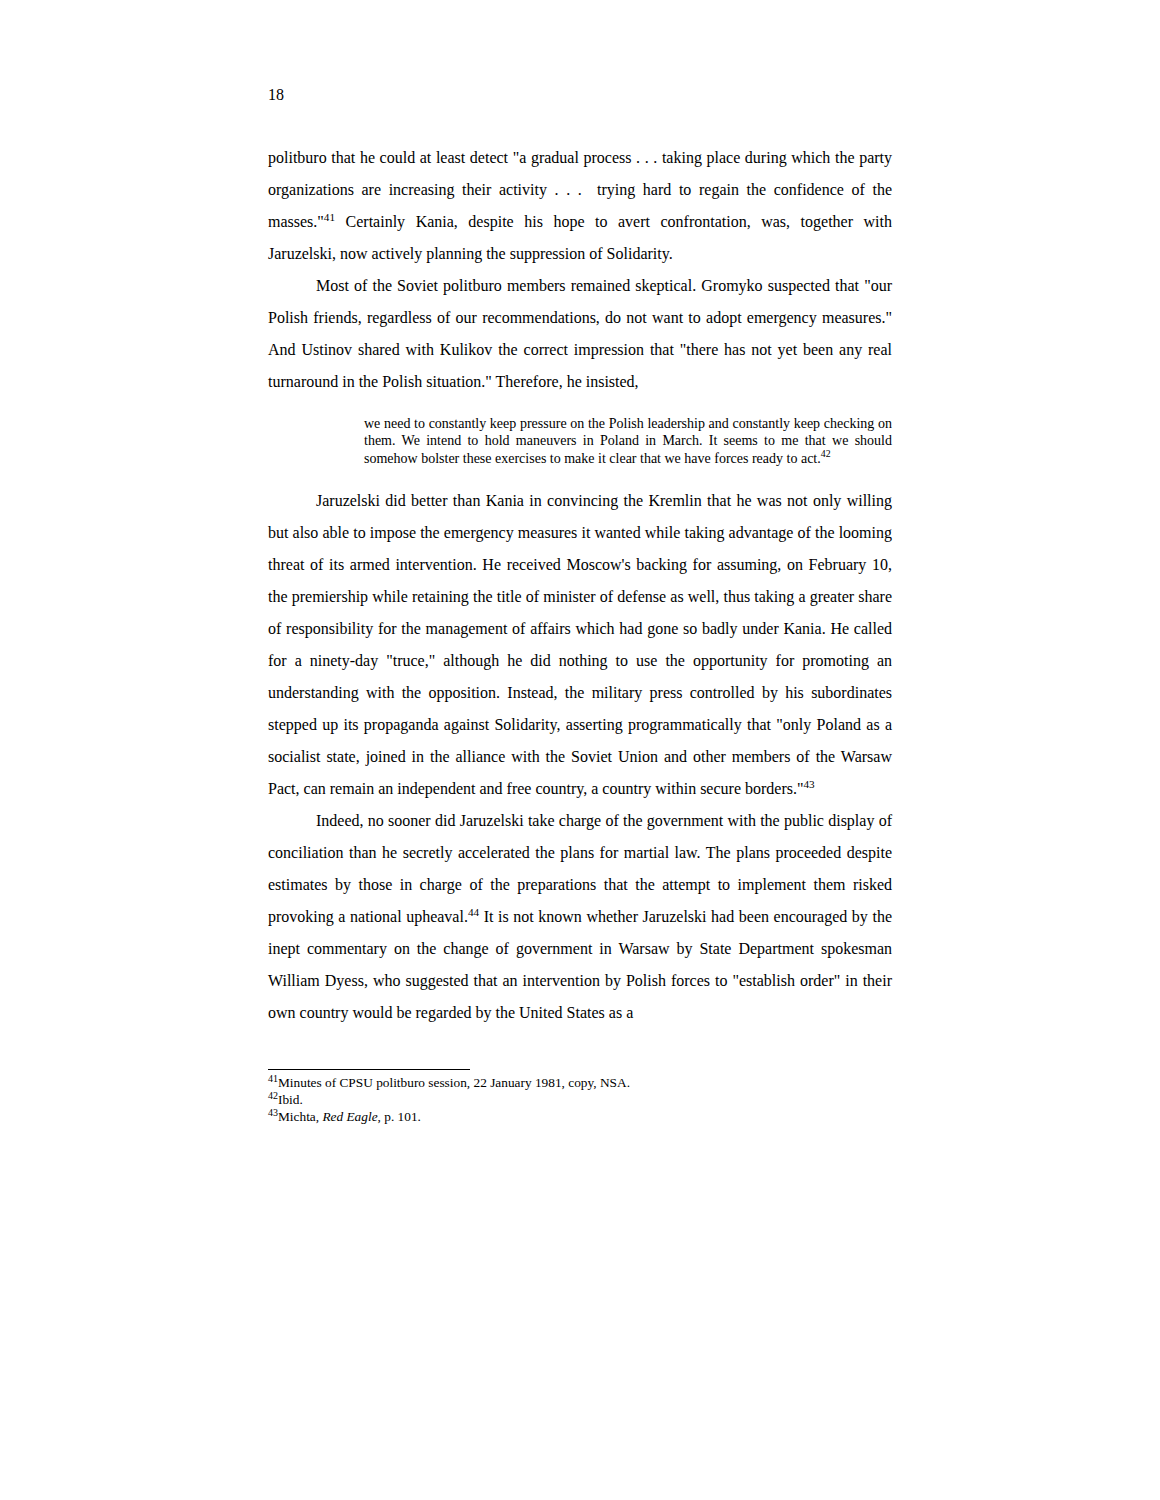18
politburo that he could at least detect "a gradual process . . . taking place during which the party organizations are increasing their activity . . . trying hard to regain the confidence of the masses."41 Certainly Kania, despite his hope to avert confrontation, was, together with Jaruzelski, now actively planning the suppression of Solidarity.
Most of the Soviet politburo members remained skeptical. Gromyko suspected that "our Polish friends, regardless of our recommendations, do not want to adopt emergency measures." And Ustinov shared with Kulikov the correct impression that "there has not yet been any real turnaround in the Polish situation." Therefore, he insisted,
we need to constantly keep pressure on the Polish leadership and constantly keep checking on them. We intend to hold maneuvers in Poland in March. It seems to me that we should somehow bolster these exercises to make it clear that we have forces ready to act.42
Jaruzelski did better than Kania in convincing the Kremlin that he was not only willing but also able to impose the emergency measures it wanted while taking advantage of the looming threat of its armed intervention. He received Moscow's backing for assuming, on February 10, the premiership while retaining the title of minister of defense as well, thus taking a greater share of responsibility for the management of affairs which had gone so badly under Kania. He called for a ninety-day "truce," although he did nothing to use the opportunity for promoting an understanding with the opposition. Instead, the military press controlled by his subordinates stepped up its propaganda against Solidarity, asserting programmatically that "only Poland as a socialist state, joined in the alliance with the Soviet Union and other members of the Warsaw Pact, can remain an independent and free country, a country within secure borders."43
Indeed, no sooner did Jaruzelski take charge of the government with the public display of conciliation than he secretly accelerated the plans for martial law. The plans proceeded despite estimates by those in charge of the preparations that the attempt to implement them risked provoking a national upheaval.44 It is not known whether Jaruzelski had been encouraged by the inept commentary on the change of government in Warsaw by State Department spokesman William Dyess, who suggested that an intervention by Polish forces to "establish order" in their own country would be regarded by the United States as a
41 Minutes of CPSU politburo session, 22 January 1981, copy, NSA.
42 Ibid.
43 Michta, Red Eagle, p. 101.